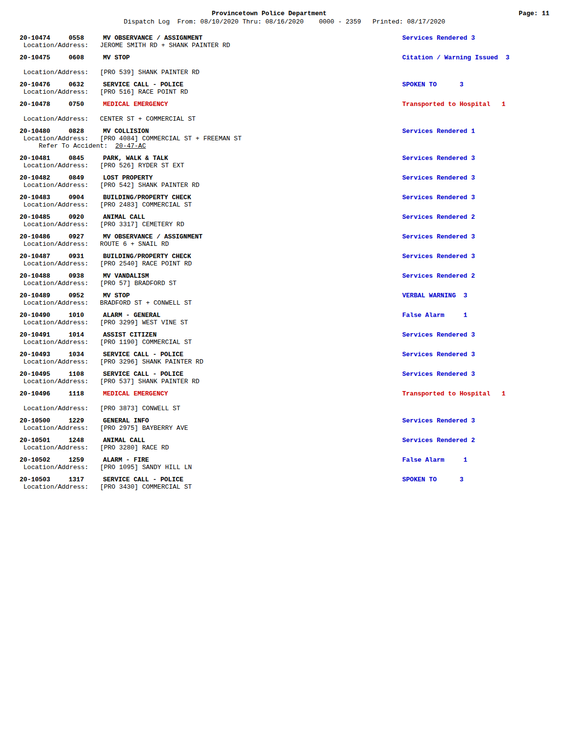Provincetown Police DepartmentPage: 11
Dispatch Log From: 08/10/2020 Thru: 08/16/2020 0000 - 2359 Printed: 08/17/2020
20-104740558 MV OBSERVANCE / ASSIGNMENT Services Rendered 3
Location/Address: JEROME SMITH RD + SHANK PAINTER RD
20-104750608 MV STOP Citation / Warning Issued 3
Location/Address: [PRO 539] SHANK PAINTER RD
20-104760632 SERVICE CALL - POLICE SPOKEN TO 3
Location/Address: [PRO 516] RACE POINT RD
20-104780750 MEDICAL EMERGENCY Transported to Hospital 1
Location/Address: CENTER ST + COMMERCIAL ST
20-104800828 MV COLLISION Services Rendered 1
Location/Address: [PRO 4084] COMMERCIAL ST + FREEMAN ST
Refer To Accident: 20-47-AC
20-104810845 PARK, WALK & TALK Services Rendered 3
Location/Address: [PRO 526] RYDER ST EXT
20-104820849 LOST PROPERTY Services Rendered 3
Location/Address: [PRO 542] SHANK PAINTER RD
20-104830904 BUILDING/PROPERTY CHECK Services Rendered 3
Location/Address: [PRO 2483] COMMERCIAL ST
20-104850920 ANIMAL CALL Services Rendered 2
Location/Address: [PRO 3317] CEMETERY RD
20-104860927 MV OBSERVANCE / ASSIGNMENT Services Rendered 3
Location/Address: ROUTE 6 + SNAIL RD
20-104870931 BUILDING/PROPERTY CHECK Services Rendered 3
Location/Address: [PRO 2540] RACE POINT RD
20-104880938 MV VANDALISM Services Rendered 2
Location/Address: [PRO 57] BRADFORD ST
20-104890952 MV STOP VERBAL WARNING 3
Location/Address: BRADFORD ST + CONWELL ST
20-104901010 ALARM - GENERAL False Alarm 1
Location/Address: [PRO 3299] WEST VINE ST
20-104911014 ASSIST CITIZEN Services Rendered 3
Location/Address: [PRO 1190] COMMERCIAL ST
20-104931034 SERVICE CALL - POLICE Services Rendered 3
Location/Address: [PRO 3296] SHANK PAINTER RD
20-104951108 SERVICE CALL - POLICE Services Rendered 3
Location/Address: [PRO 537] SHANK PAINTER RD
20-104961118 MEDICAL EMERGENCY Transported to Hospital 1
Location/Address: [PRO 3873] CONWELL ST
20-105001229 GENERAL INFO Services Rendered 3
Location/Address: [PRO 2975] BAYBERRY AVE
20-105011248 ANIMAL CALL Services Rendered 2
Location/Address: [PRO 3280] RACE RD
20-105021259 ALARM - FIRE False Alarm 1
Location/Address: [PRO 1095] SANDY HILL LN
20-105031317 SERVICE CALL - POLICE SPOKEN TO 3
Location/Address: [PRO 3430] COMMERCIAL ST